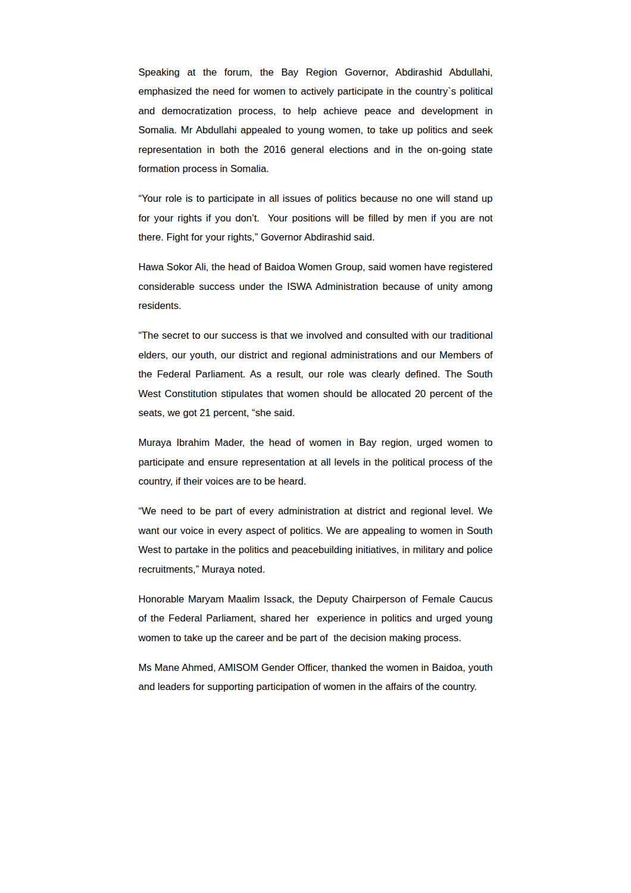Speaking at the forum, the Bay Region Governor, Abdirashid Abdullahi, emphasized the need for women to actively participate in the country`s political and democratization process, to help achieve peace and development in Somalia. Mr Abdullahi appealed to young women, to take up politics and seek representation in both the 2016 general elections and in the on-going state formation process in Somalia.
“Your role is to participate in all issues of politics because no one will stand up for your rights if you don’t. Your positions will be filled by men if you are not there. Fight for your rights,” Governor Abdirashid said.
Hawa Sokor Ali, the head of Baidoa Women Group, said women have registered considerable success under the ISWA Administration because of unity among residents.
“The secret to our success is that we involved and consulted with our traditional elders, our youth, our district and regional administrations and our Members of the Federal Parliament. As a result, our role was clearly defined. The South West Constitution stipulates that women should be allocated 20 percent of the seats, we got 21 percent, “she said.
Muraya Ibrahim Mader, the head of women in Bay region, urged women to participate and ensure representation at all levels in the political process of the country, if their voices are to be heard.
“We need to be part of every administration at district and regional level. We want our voice in every aspect of politics. We are appealing to women in South West to partake in the politics and peacebuilding initiatives, in military and police recruitments,” Muraya noted.
Honorable Maryam Maalim Issack, the Deputy Chairperson of Female Caucus of the Federal Parliament, shared her experience in politics and urged young women to take up the career and be part of the decision making process.
Ms Mane Ahmed, AMISOM Gender Officer, thanked the women in Baidoa, youth and leaders for supporting participation of women in the affairs of the country.